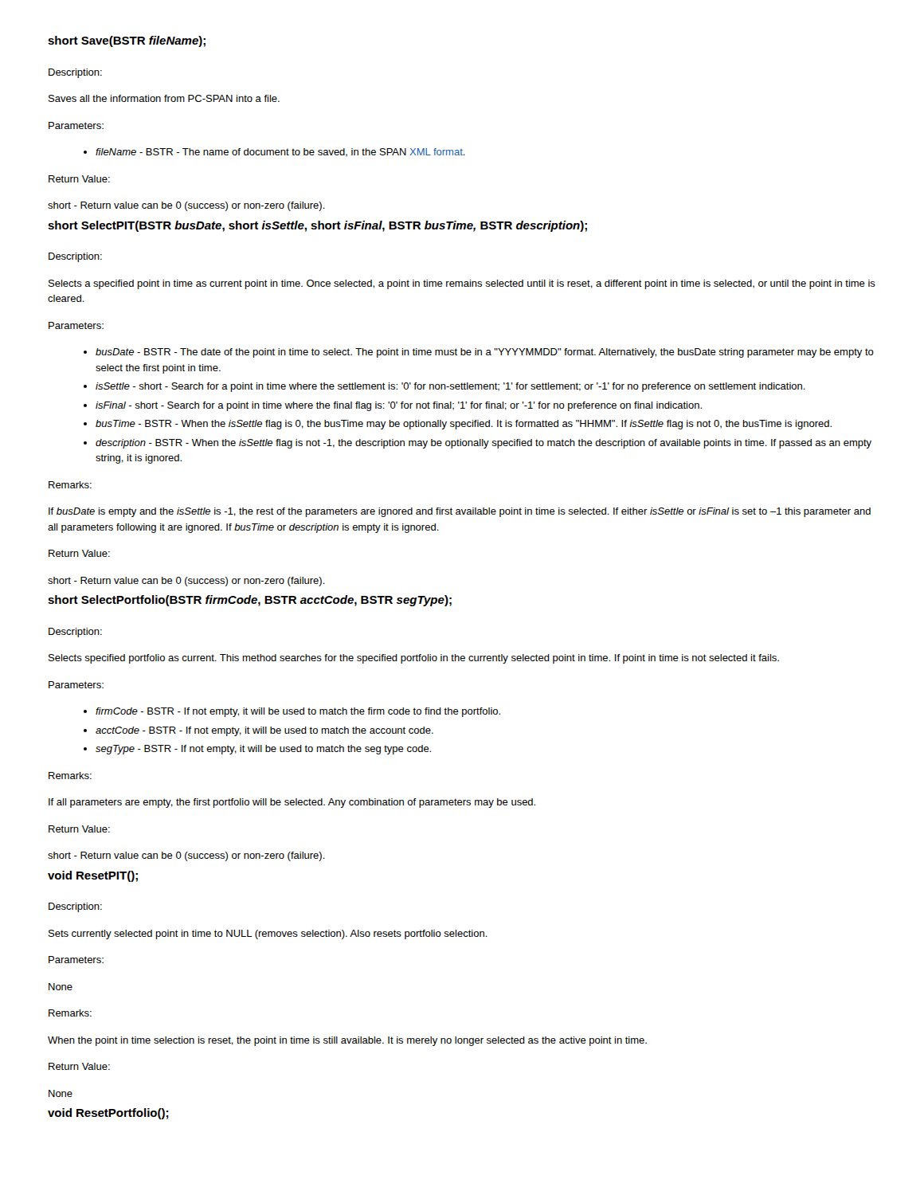short Save(BSTR fileName);
Description:
Saves all the information from PC-SPAN into a file.
Parameters:
fileName - BSTR - The name of document to be saved, in the SPAN XML format.
Return Value:
short - Return value can be 0 (success) or non-zero (failure).
short SelectPIT(BSTR busDate, short isSettle, short isFinal, BSTR busTime, BSTR description);
Description:
Selects a specified point in time as current point in time. Once selected, a point in time remains selected until it is reset, a different point in time is selected, or until the point in time is cleared.
Parameters:
busDate - BSTR - The date of the point in time to select. The point in time must be in a "YYYYMMDD" format. Alternatively, the busDate string parameter may be empty to select the first point in time.
isSettle - short - Search for a point in time where the settlement is: '0' for non-settlement; '1' for settlement; or '-1' for no preference on settlement indication.
isFinal - short - Search for a point in time where the final flag is: '0' for not final; '1' for final; or '-1' for no preference on final indication.
busTime - BSTR - When the isSettle flag is 0, the busTime may be optionally specified. It is formatted as "HHMM". If isSettle flag is not 0, the busTime is ignored.
description - BSTR - When the isSettle flag is not -1, the description may be optionally specified to match the description of available points in time. If passed as an empty string, it is ignored.
Remarks:
If busDate is empty and the isSettle is -1, the rest of the parameters are ignored and first available point in time is selected. If either isSettle or isFinal is set to –1 this parameter and all parameters following it are ignored. If busTime or description is empty it is ignored.
Return Value:
short - Return value can be 0 (success) or non-zero (failure).
short SelectPortfolio(BSTR firmCode, BSTR acctCode, BSTR segType);
Description:
Selects specified portfolio as current. This method searches for the specified portfolio in the currently selected point in time. If point in time is not selected it fails.
Parameters:
firmCode - BSTR - If not empty, it will be used to match the firm code to find the portfolio.
acctCode - BSTR - If not empty, it will be used to match the account code.
segType - BSTR - If not empty, it will be used to match the seg type code.
Remarks:
If all parameters are empty, the first portfolio will be selected. Any combination of parameters may be used.
Return Value:
short - Return value can be 0 (success) or non-zero (failure).
void ResetPIT();
Description:
Sets currently selected point in time to NULL (removes selection). Also resets portfolio selection.
Parameters:
None
Remarks:
When the point in time selection is reset, the point in time is still available. It is merely no longer selected as the active point in time.
Return Value:
None
void ResetPortfolio();